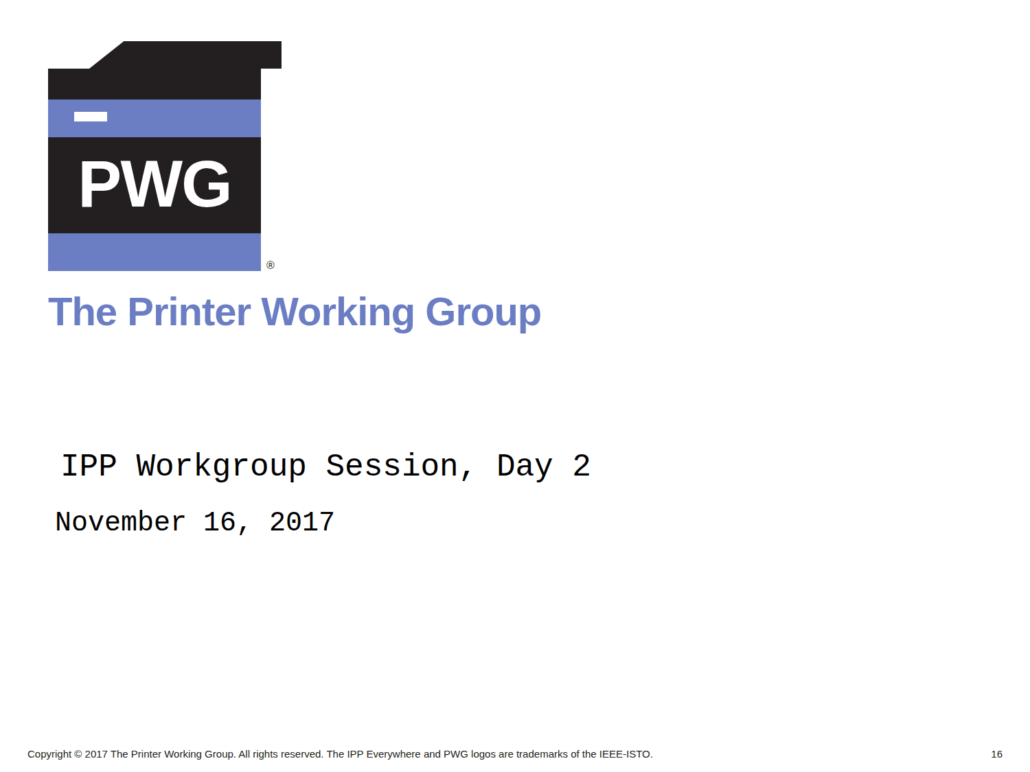PWG
®
The Printer Working Group
IPP Workgroup Session, Day 2
November 16, 2017
Copyright © 2017 The Printer Working Group. All rights reserved. The IPP Everywhere and PWG logos are trademarks of the IEEE-ISTO.
16